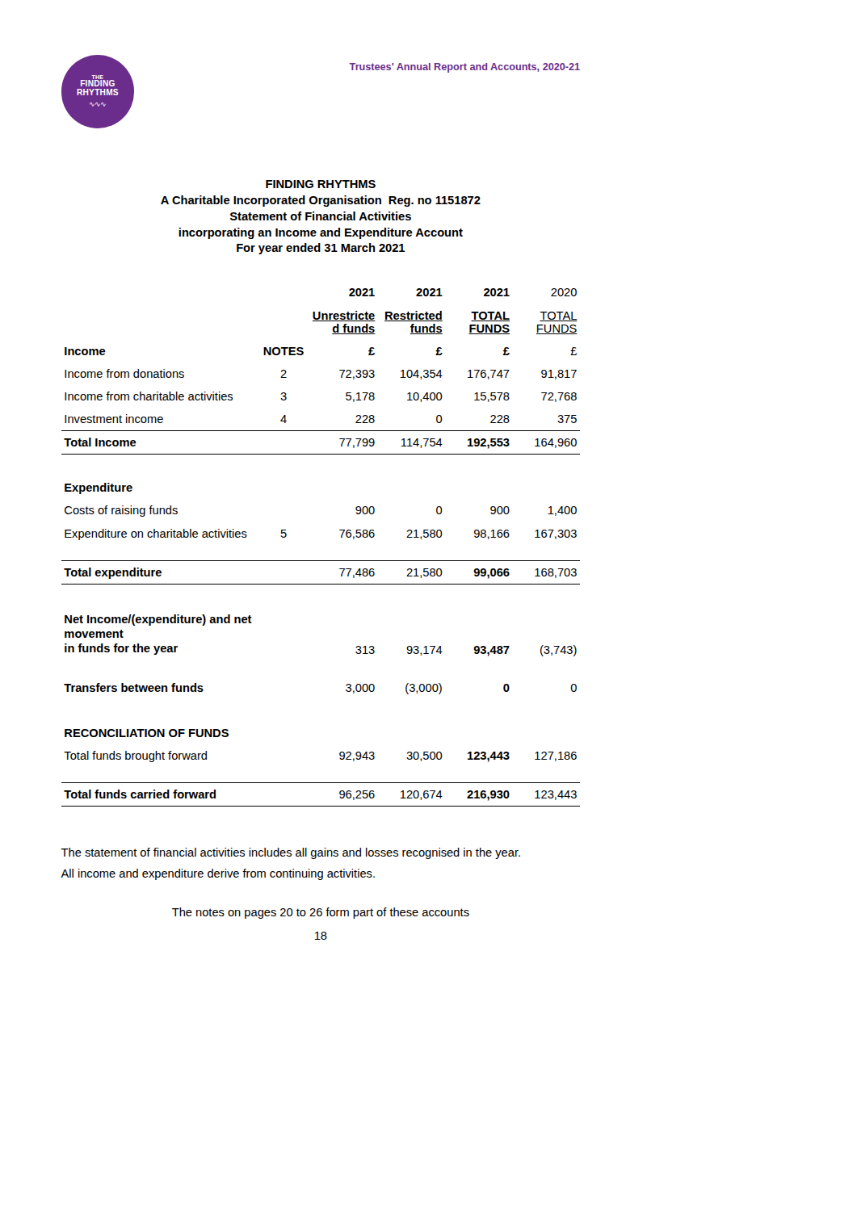The
Finding
Rhythms
∿∿∿
Trustees' Annual Report and Accounts, 2020-21
FINDING RHYTHMS
A Charitable Incorporated Organisation Reg. no 1151872
Statement of Financial Activities
incorporating an Income and Expenditure Account
For year ended 31 March 2021
| | | 2021 | 2021 | 2021 | 2020 |
| | | Unrestricte d funds | Restricted funds | TOTAL FUNDS | TOTAL FUNDS |
| Income | NOTES | £ | £ | £ | £ |
| Income from donations | 2 | 72,393 | 104,354 | 176,747 | 91,817 |
| Income from charitable activities | 3 | 5,178 | 10,400 | 15,578 | 72,768 |
| Investment income | 4 | 228 | 0 | 228 | 375 |
| Total Income | | 77,799 | 114,754 | 192,553 | 164,960 |
| Expenditure | | | | | |
| Costs of raising funds | | 900 | 0 | 900 | 1,400 |
| Expenditure on charitable activities | 5 | 76,586 | 21,580 | 98,166 | 167,303 |
| Total expenditure | | 77,486 | 21,580 | 99,066 | 168,703 |
| Net Income/(expenditure) and net movement in funds for the year | | 313 | 93,174 | 93,487 | (3,743) |
| Transfers between funds | | 3,000 | (3,000) | 0 | 0 |
| RECONCILIATION OF FUNDS | | | | | |
| Total funds brought forward | | 92,943 | 30,500 | 123,443 | 127,186 |
| Total funds carried forward | | 96,256 | 120,674 | 216,930 | 123,443 |
The statement of financial activities includes all gains and losses recognised in the year.
All income and expenditure derive from continuing activities.
The notes on pages 20 to 26 form part of these accounts
18